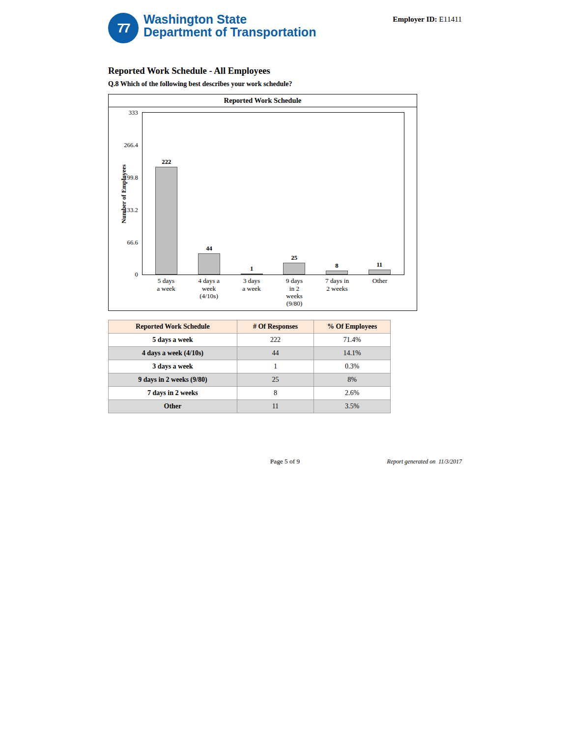Washington State
Department of Transportation
Employer ID: E11411
Reported Work Schedule - All Employees
Q.8 Which of the following best describes your work schedule?
Reported Work Schedule
Number of Employees
333 266.4 199.8 133.2 66.6 0
222
44
1
25
8
11
5 days
a week
4 days a
week
(4/10s)
3 days
a week
9 days
in 2
weeks
(9/80)
7 days in
2 weeks
Other
| Reported Work Schedule | # Of Responses | % Of Employees |
| --- | --- | --- |
| 5 days a week | 222 | 71.4% |
| 4 days a week (4/10s) | 44 | 14.1% |
| 3 days a week | 1 | 0.3% |
| 9 days in 2 weeks (9/80) | 25 | 8% |
| 7 days in 2 weeks | 8 | 2.6% |
| Other | 11 | 3.5% |
Page 5 of 9
Report generated on 11/3/2017